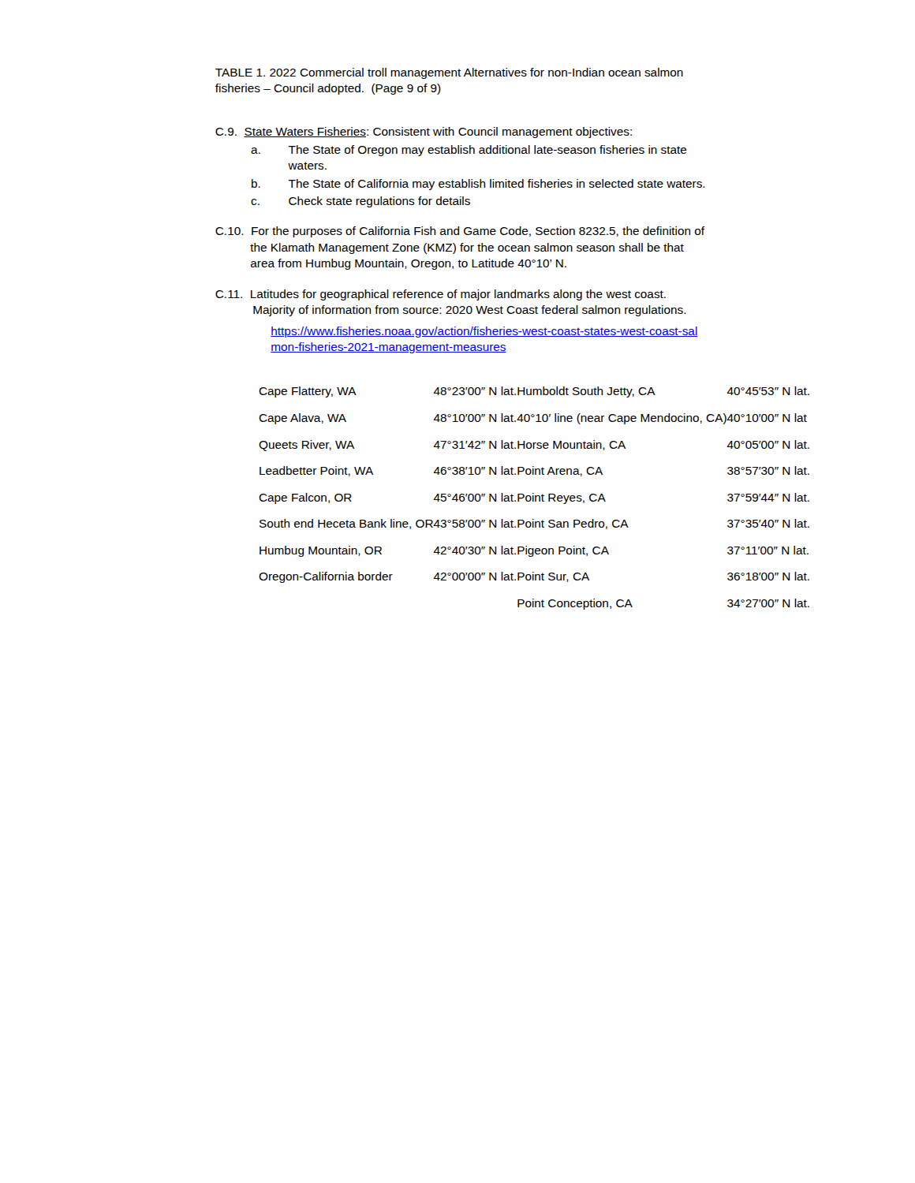TABLE 1. 2022 Commercial troll management Alternatives for non-Indian ocean salmon fisheries – Council adopted. (Page 9 of 9)
C.9. State Waters Fisheries: Consistent with Council management objectives:
a. The State of Oregon may establish additional late-season fisheries in state waters.
b. The State of California may establish limited fisheries in selected state waters.
c. Check state regulations for details
C.10. For the purposes of California Fish and Game Code, Section 8232.5, the definition of the Klamath Management Zone (KMZ) for the ocean salmon season shall be that area from Humbug Mountain, Oregon, to Latitude 40°10’ N.
C.11. Latitudes for geographical reference of major landmarks along the west coast. Majority of information from source: 2020 West Coast federal salmon regulations.
https://www.fisheries.noaa.gov/action/fisheries-west-coast-states-west-coast-salmon-fisheries-2021-management-measures
| Cape Flattery, WA | 48°23′00″ N lat. | Humboldt South Jetty, CA | 40°45′53″ N lat. |
| Cape Alava, WA | 48°10′00″ N lat. | 40°10′ line (near Cape Mendocino, CA) | 40°10′00″ N lat |
| Queets River, WA | 47°31′42″ N lat. | Horse Mountain, CA | 40°05′00″ N lat. |
| Leadbetter Point, WA | 46°38′10″ N lat. | Point Arena, CA | 38°57′30″ N lat. |
| Cape Falcon, OR | 45°46′00″ N lat. | Point Reyes, CA | 37°59′44″ N lat. |
| South end Heceta Bank line, OR | 43°58′00″ N lat. | Point San Pedro, CA | 37°35′40″ N lat. |
| Humbug Mountain, OR | 42°40′30″ N lat. | Pigeon Point, CA | 37°11′00″ N lat. |
| Oregon-California border | 42°00′00″ N lat. | Point Sur, CA | 36°18′00″ N lat. |
| | | Point Conception, CA | 34°27′00″ N lat. |